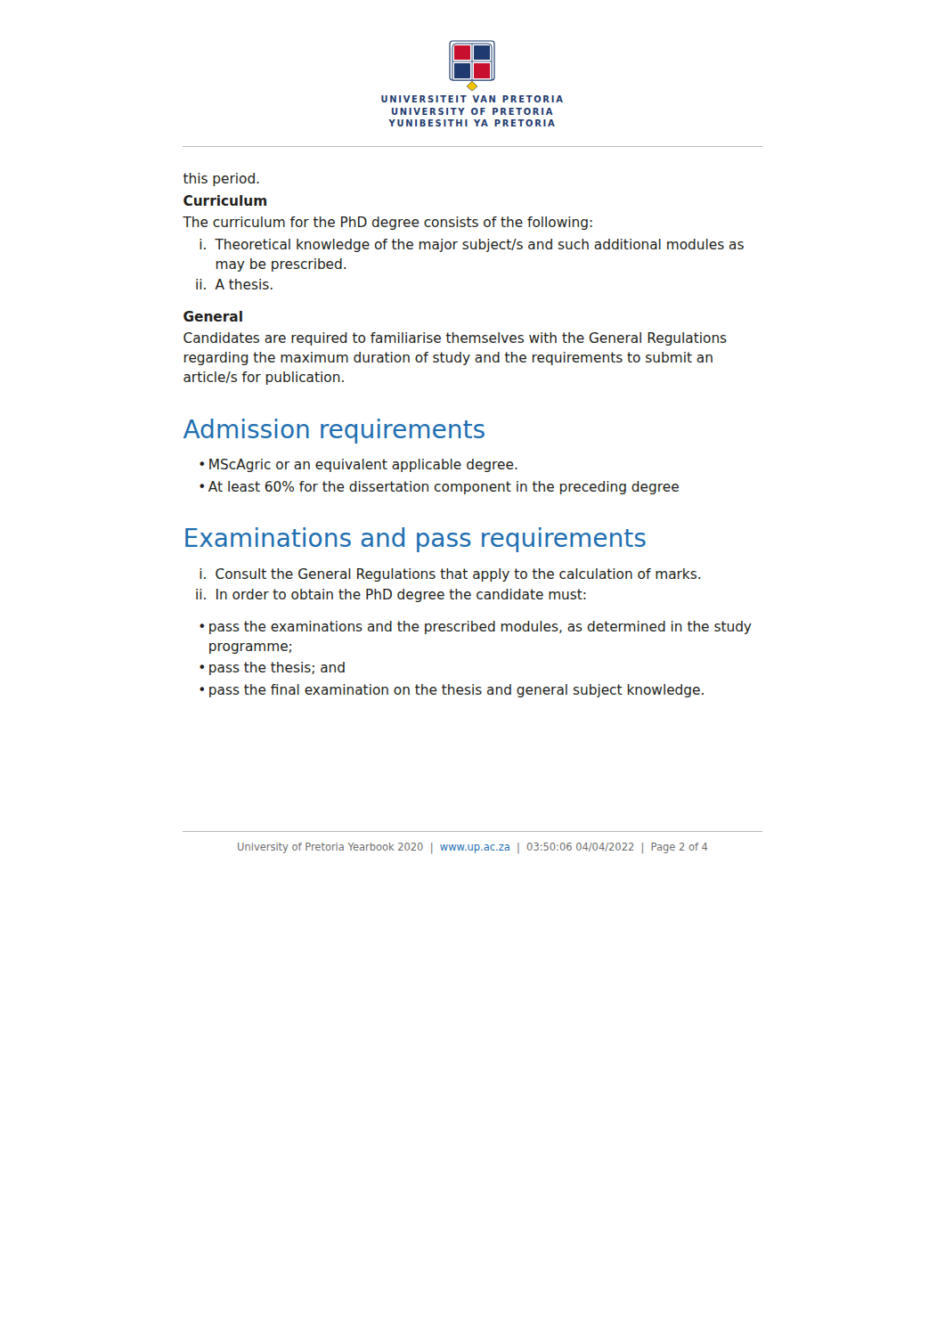Universiteit van Pretoria University of Pretoria Yunibesithi ya Pretoria
this period.
Curriculum
The curriculum for the PhD degree consists of the following:
i. Theoretical knowledge of the major subject/s and such additional modules as may be prescribed.
ii. A thesis.
General
Candidates are required to familiarise themselves with the General Regulations regarding the maximum duration of study and the requirements to submit an article/s for publication.
Admission requirements
MScAgric or an equivalent applicable degree.
At least 60% for the dissertation component in the preceding degree
Examinations and pass requirements
i. Consult the General Regulations that apply to the calculation of marks.
ii. In order to obtain the PhD degree the candidate must:
pass the examinations and the prescribed modules, as determined in the study programme;
pass the thesis; and
pass the final examination on the thesis and general subject knowledge.
University of Pretoria Yearbook 2020 | www.up.ac.za | 03:50:06 04/04/2022 | Page 2 of 4